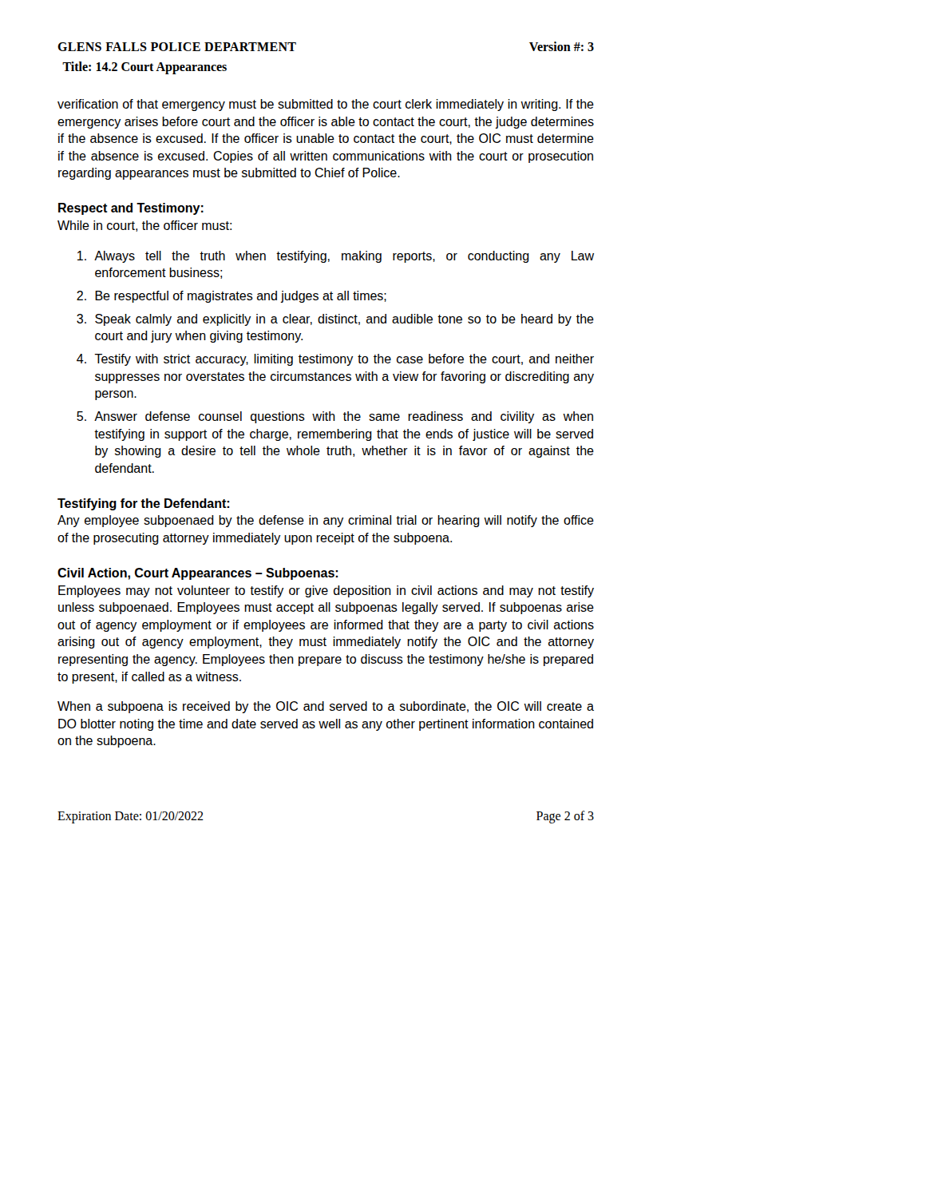GLENS FALLS POLICE DEPARTMENT Version #: 3
Title: 14.2 Court Appearances
verification of that emergency must be submitted to the court clerk immediately in writing. If the emergency arises before court and the officer is able to contact the court, the judge determines if the absence is excused. If the officer is unable to contact the court, the OIC must determine if the absence is excused. Copies of all written communications with the court or prosecution regarding appearances must be submitted to Chief of Police.
Respect and Testimony:
While in court, the officer must:
Always tell the truth when testifying, making reports, or conducting any Law enforcement business;
Be respectful of magistrates and judges at all times;
Speak calmly and explicitly in a clear, distinct, and audible tone so to be heard by the court and jury when giving testimony.
Testify with strict accuracy, limiting testimony to the case before the court, and neither suppresses nor overstates the circumstances with a view for favoring or discrediting any person.
Answer defense counsel questions with the same readiness and civility as when testifying in support of the charge, remembering that the ends of justice will be served by showing a desire to tell the whole truth, whether it is in favor of or against the defendant.
Testifying for the Defendant:
Any employee subpoenaed by the defense in any criminal trial or hearing will notify the office of the prosecuting attorney immediately upon receipt of the subpoena.
Civil Action, Court Appearances – Subpoenas:
Employees may not volunteer to testify or give deposition in civil actions and may not testify unless subpoenaed. Employees must accept all subpoenas legally served. If subpoenas arise out of agency employment or if employees are informed that they are a party to civil actions arising out of agency employment, they must immediately notify the OIC and the attorney representing the agency. Employees then prepare to discuss the testimony he/she is prepared to present, if called as a witness.
When a subpoena is received by the OIC and served to a subordinate, the OIC will create a DO blotter noting the time and date served as well as any other pertinent information contained on the subpoena.
Expiration Date: 01/20/2022 Page 2 of 3